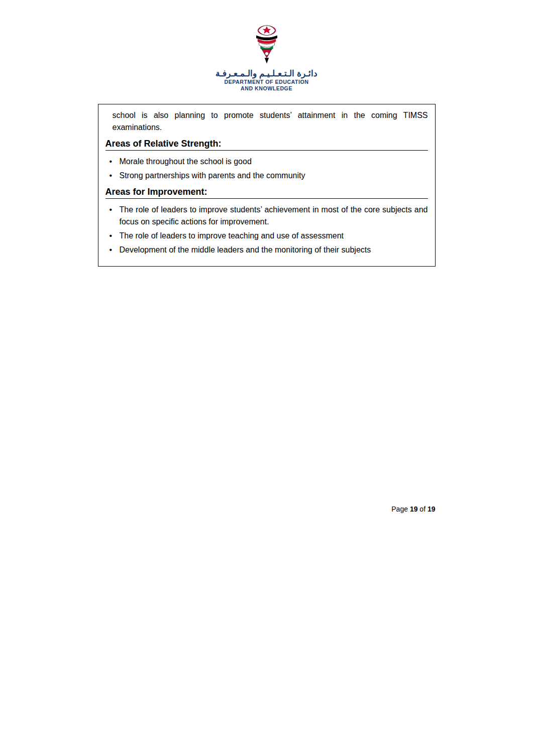دائـرة الـتـعـلـيـم والـمـعـرفـة
DEPARTMENT OF EDUCATION
AND KNOWLEDGE
school is also planning to promote students’ attainment in the coming TIMSS examinations.
Areas of Relative Strength:
Morale throughout the school is good
Strong partnerships with parents and the community
Areas for Improvement:
The role of leaders to improve students’ achievement in most of the core subjects and focus on specific actions for improvement.
The role of leaders to improve teaching and use of assessment
Development of the middle leaders and the monitoring of their subjects
Page 19 of 19